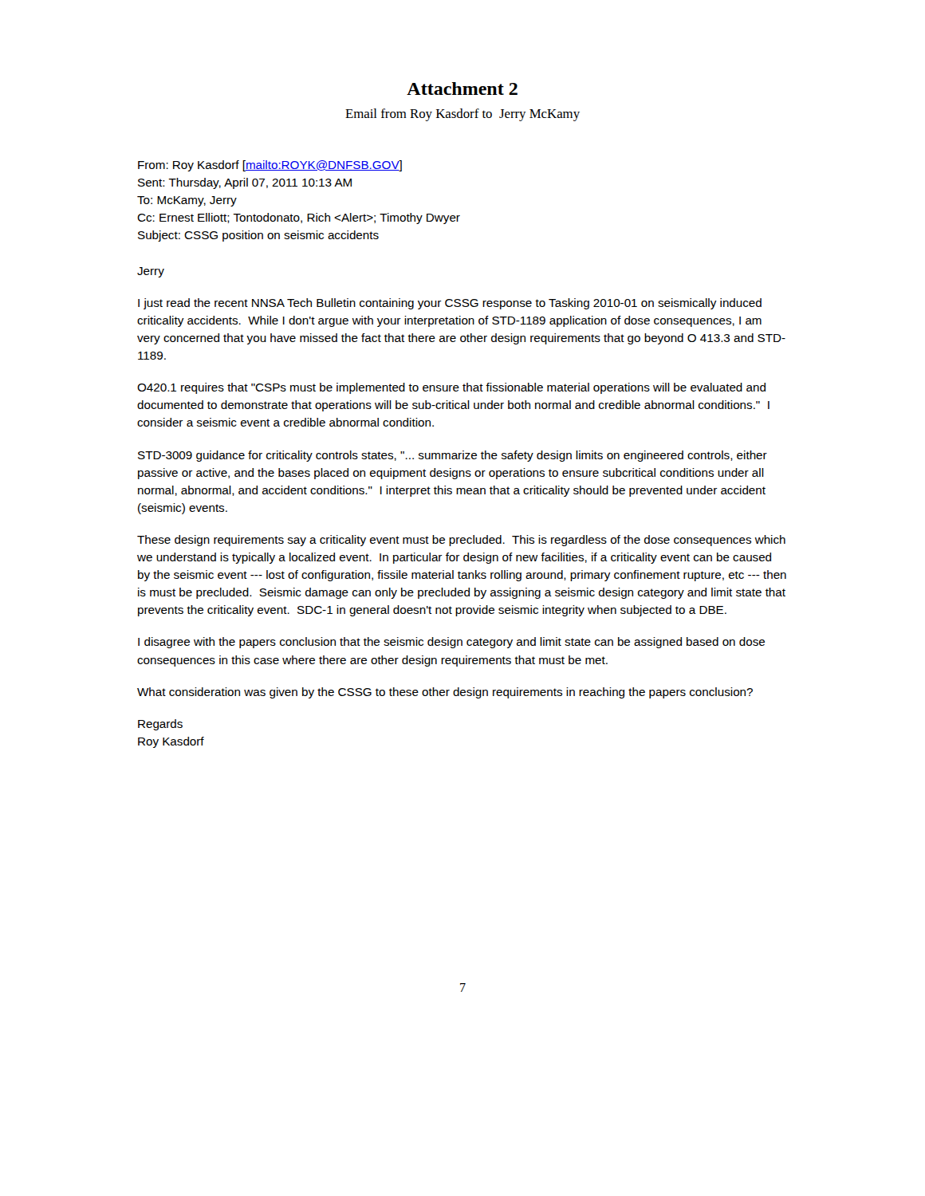Attachment 2
Email from Roy Kasdorf to Jerry McKamy
From: Roy Kasdorf [mailto:ROYK@DNFSB.GOV]
Sent: Thursday, April 07, 2011 10:13 AM
To: McKamy, Jerry
Cc: Ernest Elliott; Tontodonato, Rich <Alert>; Timothy Dwyer
Subject: CSSG position on seismic accidents
Jerry
I just read the recent NNSA Tech Bulletin containing your CSSG response to Tasking 2010-01 on seismically induced criticality accidents. While I don't argue with your interpretation of STD-1189 application of dose consequences, I am very concerned that you have missed the fact that there are other design requirements that go beyond O 413.3 and STD-1189.
O420.1 requires that "CSPs must be implemented to ensure that fissionable material operations will be evaluated and documented to demonstrate that operations will be sub-critical under both normal and credible abnormal conditions." I consider a seismic event a credible abnormal condition.
STD-3009 guidance for criticality controls states, "... summarize the safety design limits on engineered controls, either passive or active, and the bases placed on equipment designs or operations to ensure subcritical conditions under all normal, abnormal, and accident conditions." I interpret this mean that a criticality should be prevented under accident (seismic) events.
These design requirements say a criticality event must be precluded. This is regardless of the dose consequences which we understand is typically a localized event. In particular for design of new facilities, if a criticality event can be caused by the seismic event --- lost of configuration, fissile material tanks rolling around, primary confinement rupture, etc --- then is must be precluded. Seismic damage can only be precluded by assigning a seismic design category and limit state that prevents the criticality event. SDC-1 in general doesn't not provide seismic integrity when subjected to a DBE.
I disagree with the papers conclusion that the seismic design category and limit state can be assigned based on dose consequences in this case where there are other design requirements that must be met.
What consideration was given by the CSSG to these other design requirements in reaching the papers conclusion?
Regards
Roy Kasdorf
7